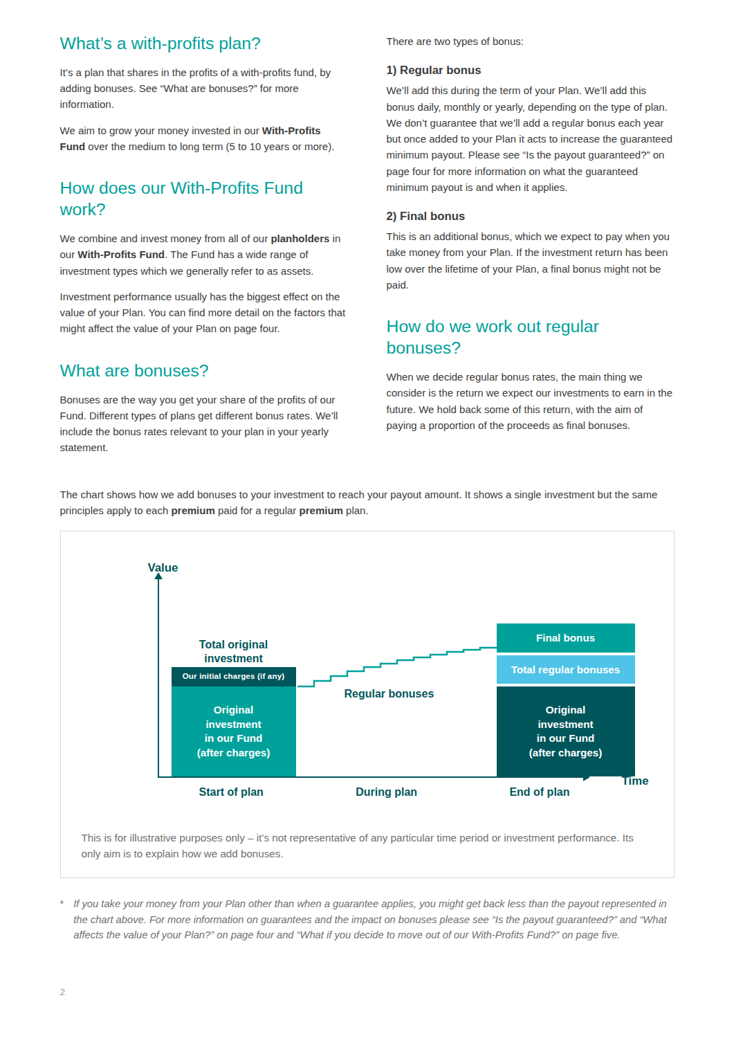What’s a with-profits plan?
It’s a plan that shares in the profits of a with-profits fund, by adding bonuses. See “What are bonuses?” for more information.
We aim to grow your money invested in our With-Profits Fund over the medium to long term (5 to 10 years or more).
How does our With-Profits Fund work?
We combine and invest money from all of our planholders in our With-Profits Fund. The Fund has a wide range of investment types which we generally refer to as assets.
Investment performance usually has the biggest effect on the value of your Plan. You can find more detail on the factors that might affect the value of your Plan on page four.
What are bonuses?
Bonuses are the way you get your share of the profits of our Fund. Different types of plans get different bonus rates. We’ll include the bonus rates relevant to your plan in your yearly statement.
There are two types of bonus:
1) Regular bonus
We’ll add this during the term of your Plan. We’ll add this bonus daily, monthly or yearly, depending on the type of plan. We don’t guarantee that we’ll add a regular bonus each year but once added to your Plan it acts to increase the guaranteed minimum payout. Please see “Is the payout guaranteed?” on page four for more information on what the guaranteed minimum payout is and when it applies.
2) Final bonus
This is an additional bonus, which we expect to pay when you take money from your Plan. If the investment return has been low over the lifetime of your Plan, a final bonus might not be paid.
How do we work out regular bonuses?
When we decide regular bonus rates, the main thing we consider is the return we expect our investments to earn in the future. We hold back some of this return, with the aim of paying a proportion of the proceeds as final bonuses.
The chart shows how we add bonuses to your investment to reach your payout amount. It shows a single investment but the same principles apply to each premium paid for a regular premium plan.
Value
Time
Total original
investment
Our initial charges (if any)
Original
investment
in our Fund
(after charges)
Regular bonuses
Payout amount*
Final bonus
Total regular bonuses
Original
investment
in our Fund
(after charges)
Start of plan During plan End of plan
This is for illustrative purposes only – it’s not representative of any particular time period or investment performance. Its only aim is to explain how we add bonuses.
* If you take your money from your Plan other than when a guarantee applies, you might get back less than the payout represented in the chart above. For more information on guarantees and the impact on bonuses please see “Is the payout guaranteed?” and “What affects the value of your Plan?” on page four and “What if you decide to move out of our With-Profits Fund?” on page five.
2